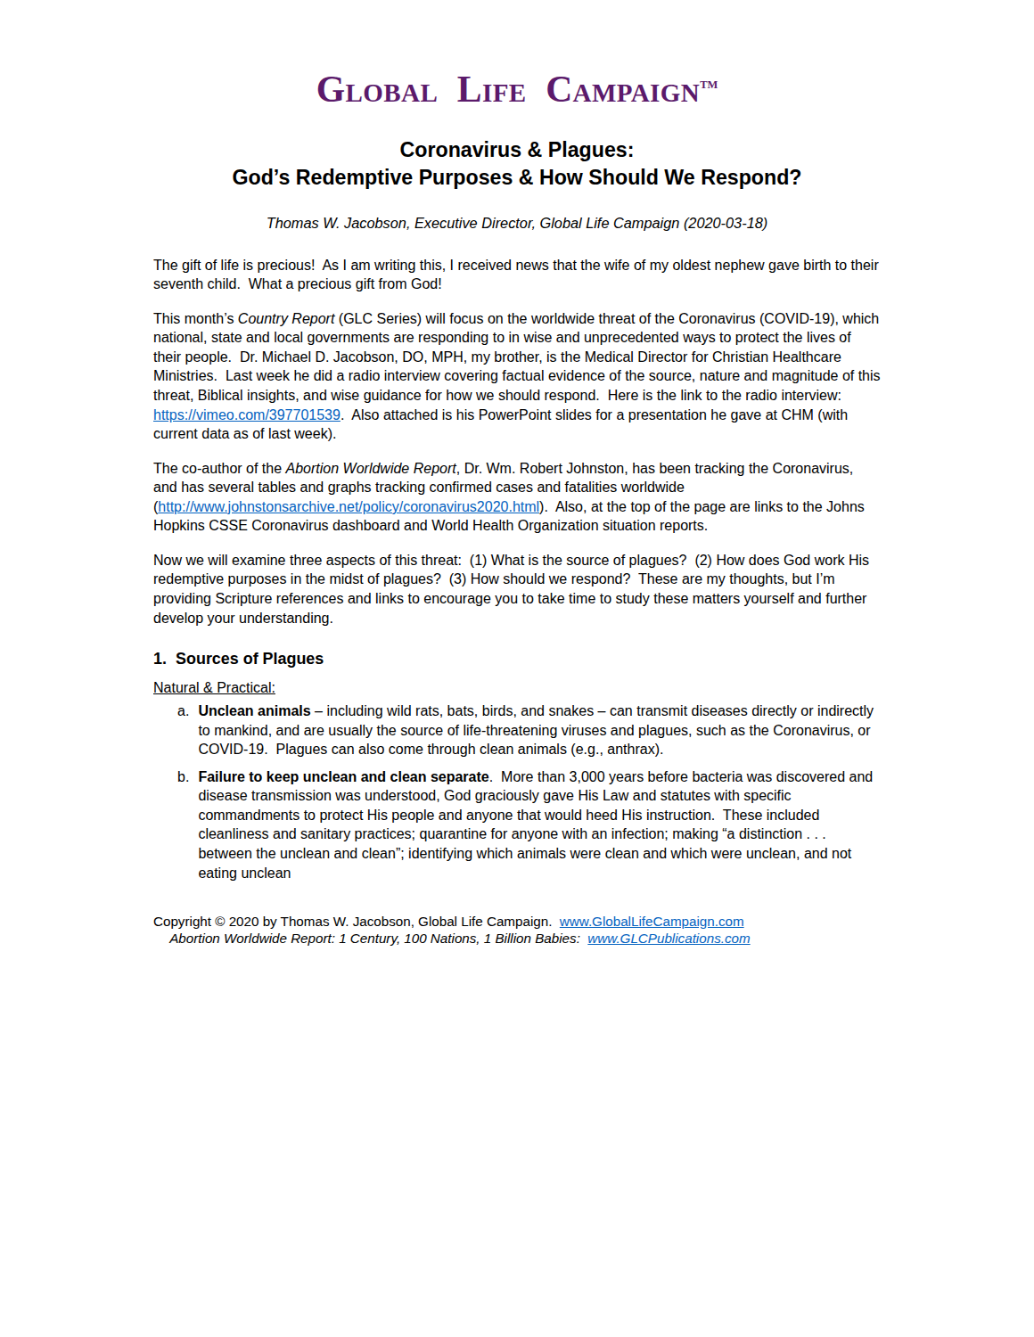Global Life CampaignTM
Coronavirus & Plagues: God’s Redemptive Purposes & How Should We Respond?
Thomas W. Jacobson, Executive Director, Global Life Campaign (2020-03-18)
The gift of life is precious! As I am writing this, I received news that the wife of my oldest nephew gave birth to their seventh child. What a precious gift from God!
This month’s Country Report (GLC Series) will focus on the worldwide threat of the Coronavirus (COVID-19), which national, state and local governments are responding to in wise and unprecedented ways to protect the lives of their people. Dr. Michael D. Jacobson, DO, MPH, my brother, is the Medical Director for Christian Healthcare Ministries. Last week he did a radio interview covering factual evidence of the source, nature and magnitude of this threat, Biblical insights, and wise guidance for how we should respond. Here is the link to the radio interview: https://vimeo.com/397701539. Also attached is his PowerPoint slides for a presentation he gave at CHM (with current data as of last week).
The co-author of the Abortion Worldwide Report, Dr. Wm. Robert Johnston, has been tracking the Coronavirus, and has several tables and graphs tracking confirmed cases and fatalities worldwide (http://www.johnstonsarchive.net/policy/coronavirus2020.html). Also, at the top of the page are links to the Johns Hopkins CSSE Coronavirus dashboard and World Health Organization situation reports.
Now we will examine three aspects of this threat: (1) What is the source of plagues? (2) How does God work His redemptive purposes in the midst of plagues? (3) How should we respond? These are my thoughts, but I’m providing Scripture references and links to encourage you to take time to study these matters yourself and further develop your understanding.
1. Sources of Plagues
Natural & Practical:
Unclean animals – including wild rats, bats, birds, and snakes – can transmit diseases directly or indirectly to mankind, and are usually the source of life-threatening viruses and plagues, such as the Coronavirus, or COVID-19. Plagues can also come through clean animals (e.g., anthrax).
Failure to keep unclean and clean separate. More than 3,000 years before bacteria was discovered and disease transmission was understood, God graciously gave His Law and statutes with specific commandments to protect His people and anyone that would heed His instruction. These included cleanliness and sanitary practices; quarantine for anyone with an infection; making “a distinction . . . between the unclean and clean”; identifying which animals were clean and which were unclean, and not eating unclean
Copyright © 2020 by Thomas W. Jacobson, Global Life Campaign. www.GlobalLifeCampaign.com
Abortion Worldwide Report: 1 Century, 100 Nations, 1 Billion Babies: www.GLCPublications.com